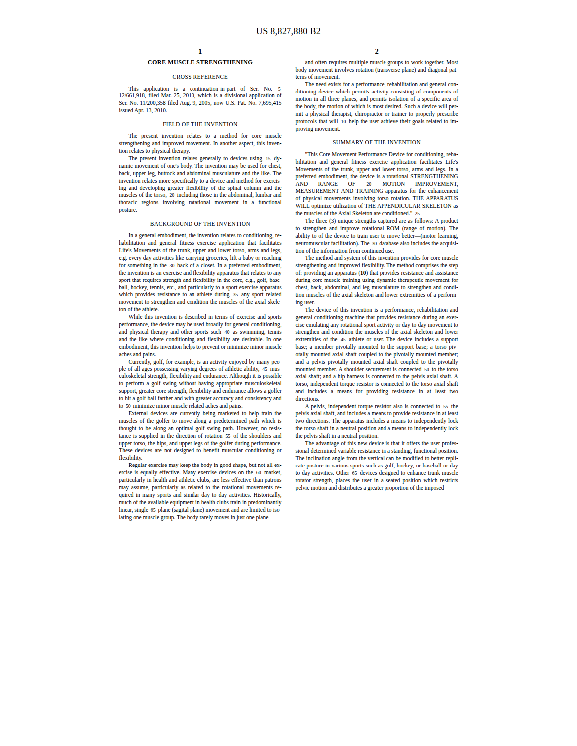US 8,827,880 B2
1 2
Core Muscle Strengthening
Cross Reference
This application is a continuation-in-part of Ser. No. 5 12/661,918, filed Mar. 25, 2010, which is a divisional application of Ser. No. 11/200,358 filed Aug. 9, 2005, now U.S. Pat. No. 7,695,415 issued Apr. 13, 2010.
Field of the Invention
The present invention relates to a method for core muscle strengthening and improved movement. In another aspect, this invention relates to physical therapy.
The present invention relates generally to devices using 15 dynamic movement of one's body. The invention may be used for chest, back, upper leg, buttock and abdominal musculature and the like. The invention relates more specifically to a device and method for exercising and developing greater flexibility of the spinal column and the muscles of the torso, 20 including those in the abdominal, lumbar and thoracic regions involving rotational movement in a functional posture.
Background of the Invention
In a general embodiment, the invention relates to conditioning, rehabilitation and general fitness exercise application that facilitates Life's Movements of the trunk, upper and lower torso, arms and legs, e.g. every day activities like carrying groceries, lift a baby or reaching for something in the 30 back of a closet. In a preferred embodiment, the invention is an exercise and flexibility apparatus that relates to any sport that requires strength and flexibility in the core, e.g., golf, baseball, hockey, tennis, etc., and particularly to a sport exercise apparatus which provides resistance to an athlete during 35 any sport related movement to strengthen and condition the muscles of the axial skeleton of the athlete.
While this invention is described in terms of exercise and sports performance, the device may be used broadly for general conditioning, and physical therapy and other sports such 40 as swimming, tennis and the like where conditioning and flexibility are desirable. In one embodiment, this invention helps to prevent or minimize minor muscle aches and pains.
Currently, golf, for example, is an activity enjoyed by many people of all ages possessing varying degrees of athletic ability, 45 musculoskeletal strength, flexibility and endurance. Although it is possible to perform a golf swing without having appropriate musculoskeletal support, greater core strength, flexibility and endurance allows a golfer to hit a golf ball farther and with greater accuracy and consistency and to 50 minimize minor muscle related aches and pains.
External devices are currently being marketed to help train the muscles of the golfer to move along a predetermined path which is thought to be along an optimal golf swing path. However, no resistance is supplied in the direction of rotation 55 of the shoulders and upper torso, the hips, and upper legs of the golfer during performance. These devices are not designed to benefit muscular conditioning or flexibility.
Regular exercise may keep the body in good shape, but not all exercise is equally effective. Many exercise devices on the 60 market, particularly in health and athletic clubs, are less effective than patrons may assume, particularly as related to the rotational movements required in many sports and similar day to day activities. Historically, much of the available equipment in health clubs train in predominantly linear, single 65 plane (sagital plane) movement and are limited to isolating one muscle group. The body rarely moves in just one plane
and often requires multiple muscle groups to work together. Most body movement involves rotation (transverse plane) and diagonal patterns of movement.
The need exists for a performance, rehabilitation and general conditioning device which permits activity consisting of components of motion in all three planes, and permits isolation of a specific area of the body, the motion of which is most desired. Such a device will permit a physical therapist, chiropractor or trainer to properly prescribe protocols that will 10 help the user achieve their goals related to improving movement.
Summary of the Invention
"This Core Movement Performance Device for conditioning, rehabilitation and general fitness exercise application facilitates Life's Movements of the trunk, upper and lower torso, arms and legs. In a preferred embodiment, the device is a rotational STRENGTHENING AND RANGE OF 20 MOTION IMPROVEMENT, MEASUREMENT AND TRAINING apparatus for the enhancement of physical movements involving torso rotation. THE APPARATUS WILL optimize utilization of THE APPENDICULAR SKELETON as the muscles of the Axial Skeleton are conditioned." 25
The three (3) unique strengths captured are as follows: A product to strengthen and improve rotational ROM (range of motion). The ability to of the device to train user to move better—(motor learning, neuromuscular facilitation). The 30 database also includes the acquisition of the information from continued use.
The method and system of this invention provides for core muscle strengthening and improved flexibility. The method comprises the step of: providing an apparatus (10) that provides resistance and assistance during core muscle training using dynamic therapeutic movement for chest, back, abdominal, and leg musculature to strengthen and condition muscles of the axial skeleton and lower extremities of a performing user.
The device of this invention is a performance, rehabilitation and general conditioning machine that provides resistance during an exercise emulating any rotational sport activity or day to day movement to strengthen and condition the muscles of the axial skeleton and lower extremities of the 45 athlete or user. The device includes a support base; a member pivotally mounted to the support base; a torso pivotally mounted axial shaft coupled to the pivotally mounted member; and a pelvis pivotally mounted axial shaft coupled to the pivotally mounted member. A shoulder securement is connected 50 to the torso axial shaft; and a hip harness is connected to the pelvis axial shaft. A torso, independent torque resistor is connected to the torso axial shaft and includes a means for providing resistance in at least two directions.
A pelvis, independent torque resistor also is connected to 55 the pelvis axial shaft, and includes a means to provide resistance in at least two directions. The apparatus includes a means to independently lock the torso shaft in a neutral position and a means to independently lock the pelvis shaft in a neutral position.
The advantage of this new device is that it offers the user professional determined variable resistance in a standing, functional position. The inclination angle from the vertical can be modified to better replicate posture in various sports such as golf, hockey, or baseball or day to day activities. Other 65 devices designed to enhance trunk muscle rotator strength, places the user in a seated position which restricts pelvic motion and distributes a greater proportion of the imposed